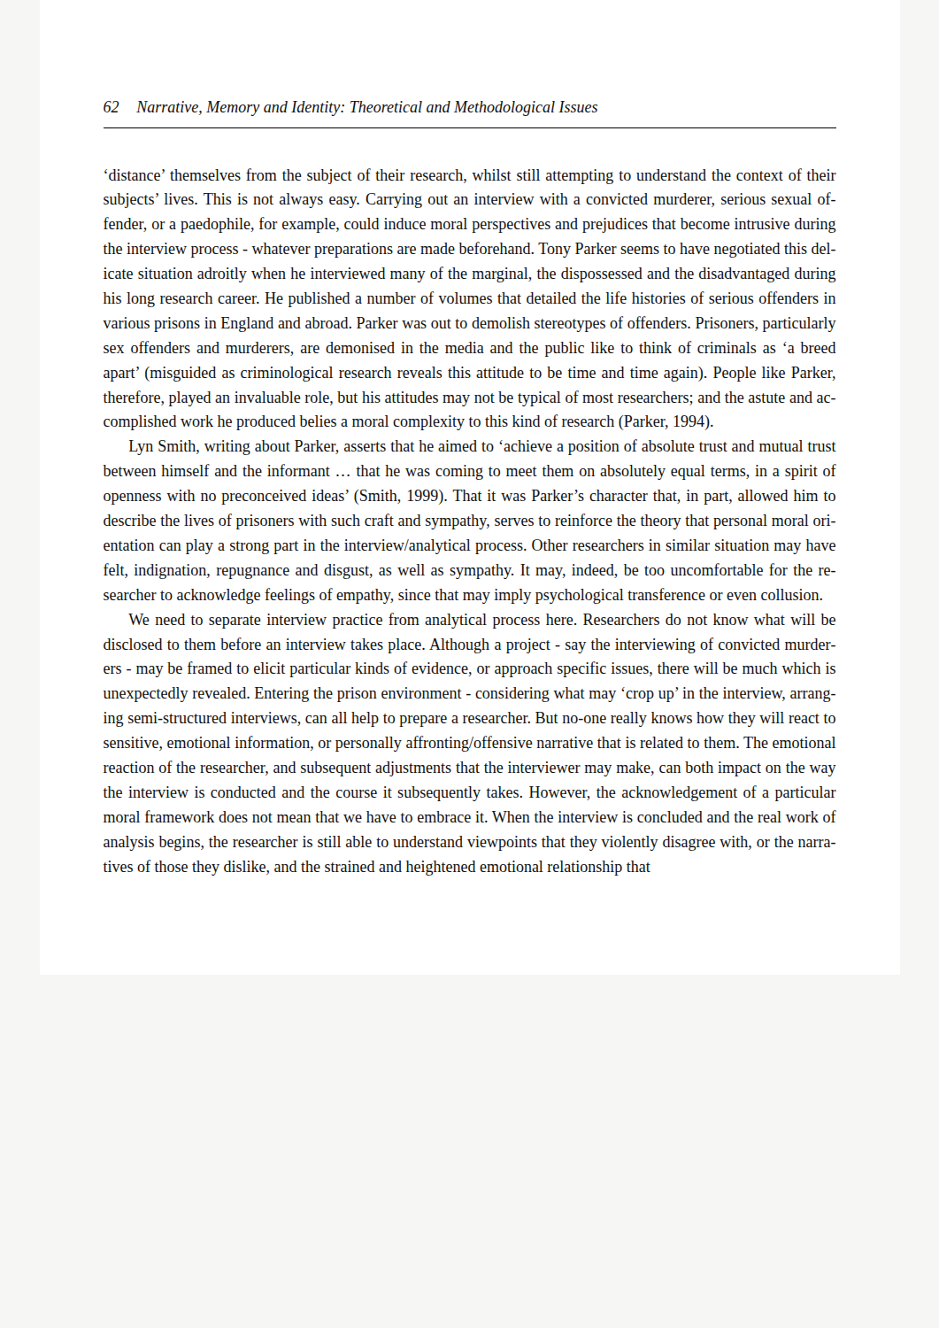62 Narrative, Memory and Identity: Theoretical and Methodological Issues
‘distance’ themselves from the subject of their research, whilst still attempting to understand the context of their subjects’ lives. This is not always easy. Carrying out an interview with a convicted murderer, serious sexual offender, or a paedophile, for example, could induce moral perspectives and prejudices that become intrusive during the interview process - whatever preparations are made beforehand. Tony Parker seems to have negotiated this delicate situation adroitly when he interviewed many of the marginal, the dispossessed and the disadvantaged during his long research career. He published a number of volumes that detailed the life histories of serious offenders in various prisons in England and abroad. Parker was out to demolish stereotypes of offenders. Prisoners, particularly sex offenders and murderers, are demonised in the media and the public like to think of criminals as ‘a breed apart’ (misguided as criminological research reveals this attitude to be time and time again). People like Parker, therefore, played an invaluable role, but his attitudes may not be typical of most researchers; and the astute and accomplished work he produced belies a moral complexity to this kind of research (Parker, 1994).
Lyn Smith, writing about Parker, asserts that he aimed to ‘achieve a position of absolute trust and mutual trust between himself and the informant … that he was coming to meet them on absolutely equal terms, in a spirit of openness with no preconceived ideas’ (Smith, 1999). That it was Parker’s character that, in part, allowed him to describe the lives of prisoners with such craft and sympathy, serves to reinforce the theory that personal moral orientation can play a strong part in the interview/analytical process. Other researchers in similar situation may have felt, indignation, repugnance and disgust, as well as sympathy. It may, indeed, be too uncomfortable for the researcher to acknowledge feelings of empathy, since that may imply psychological transference or even collusion.
We need to separate interview practice from analytical process here. Researchers do not know what will be disclosed to them before an interview takes place. Although a project - say the interviewing of convicted murderers - may be framed to elicit particular kinds of evidence, or approach specific issues, there will be much which is unexpectedly revealed. Entering the prison environment - considering what may ‘crop up’ in the interview, arranging semi-structured interviews, can all help to prepare a researcher. But no-one really knows how they will react to sensitive, emotional information, or personally affronting/offensive narrative that is related to them. The emotional reaction of the researcher, and subsequent adjustments that the interviewer may make, can both impact on the way the interview is conducted and the course it subsequently takes. However, the acknowledgement of a particular moral framework does not mean that we have to embrace it. When the interview is concluded and the real work of analysis begins, the researcher is still able to understand viewpoints that they violently disagree with, or the narratives of those they dislike, and the strained and heightened emotional relationship that